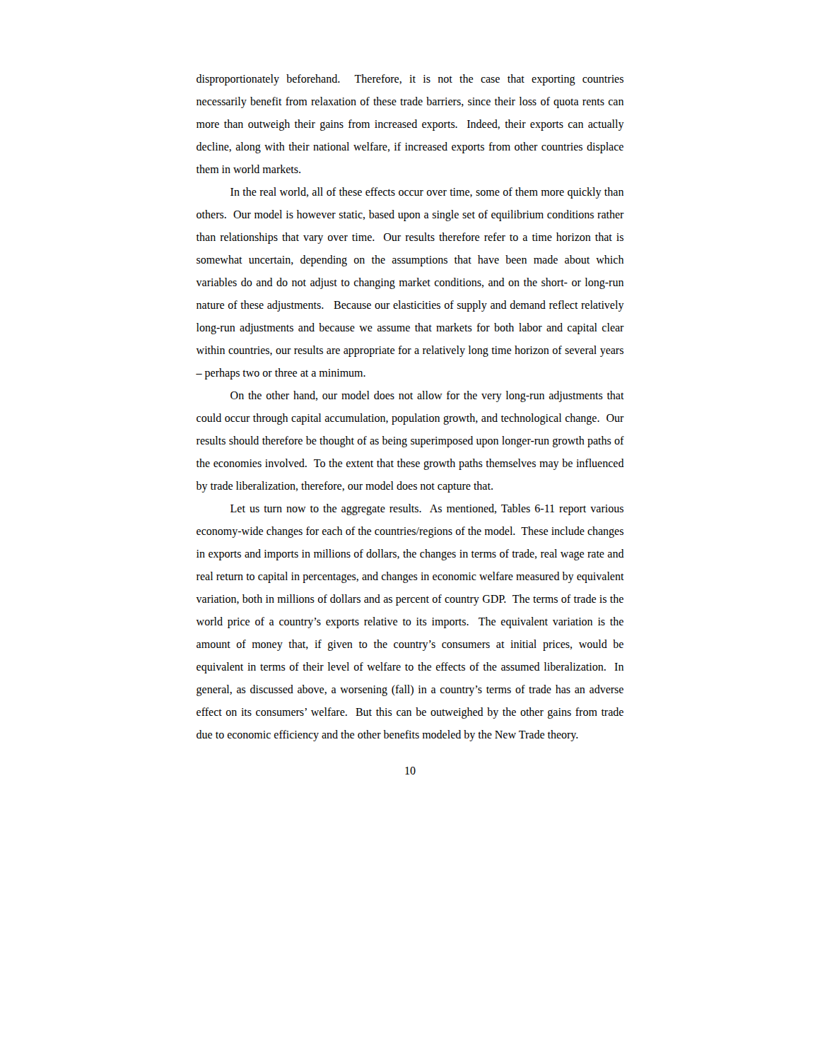disproportionately beforehand. Therefore, it is not the case that exporting countries necessarily benefit from relaxation of these trade barriers, since their loss of quota rents can more than outweigh their gains from increased exports. Indeed, their exports can actually decline, along with their national welfare, if increased exports from other countries displace them in world markets.
In the real world, all of these effects occur over time, some of them more quickly than others. Our model is however static, based upon a single set of equilibrium conditions rather than relationships that vary over time. Our results therefore refer to a time horizon that is somewhat uncertain, depending on the assumptions that have been made about which variables do and do not adjust to changing market conditions, and on the short- or long-run nature of these adjustments. Because our elasticities of supply and demand reflect relatively long-run adjustments and because we assume that markets for both labor and capital clear within countries, our results are appropriate for a relatively long time horizon of several years – perhaps two or three at a minimum.
On the other hand, our model does not allow for the very long-run adjustments that could occur through capital accumulation, population growth, and technological change. Our results should therefore be thought of as being superimposed upon longer-run growth paths of the economies involved. To the extent that these growth paths themselves may be influenced by trade liberalization, therefore, our model does not capture that.
Let us turn now to the aggregate results. As mentioned, Tables 6-11 report various economy-wide changes for each of the countries/regions of the model. These include changes in exports and imports in millions of dollars, the changes in terms of trade, real wage rate and real return to capital in percentages, and changes in economic welfare measured by equivalent variation, both in millions of dollars and as percent of country GDP. The terms of trade is the world price of a country’s exports relative to its imports. The equivalent variation is the amount of money that, if given to the country’s consumers at initial prices, would be equivalent in terms of their level of welfare to the effects of the assumed liberalization. In general, as discussed above, a worsening (fall) in a country’s terms of trade has an adverse effect on its consumers’ welfare. But this can be outweighed by the other gains from trade due to economic efficiency and the other benefits modeled by the New Trade theory.
10